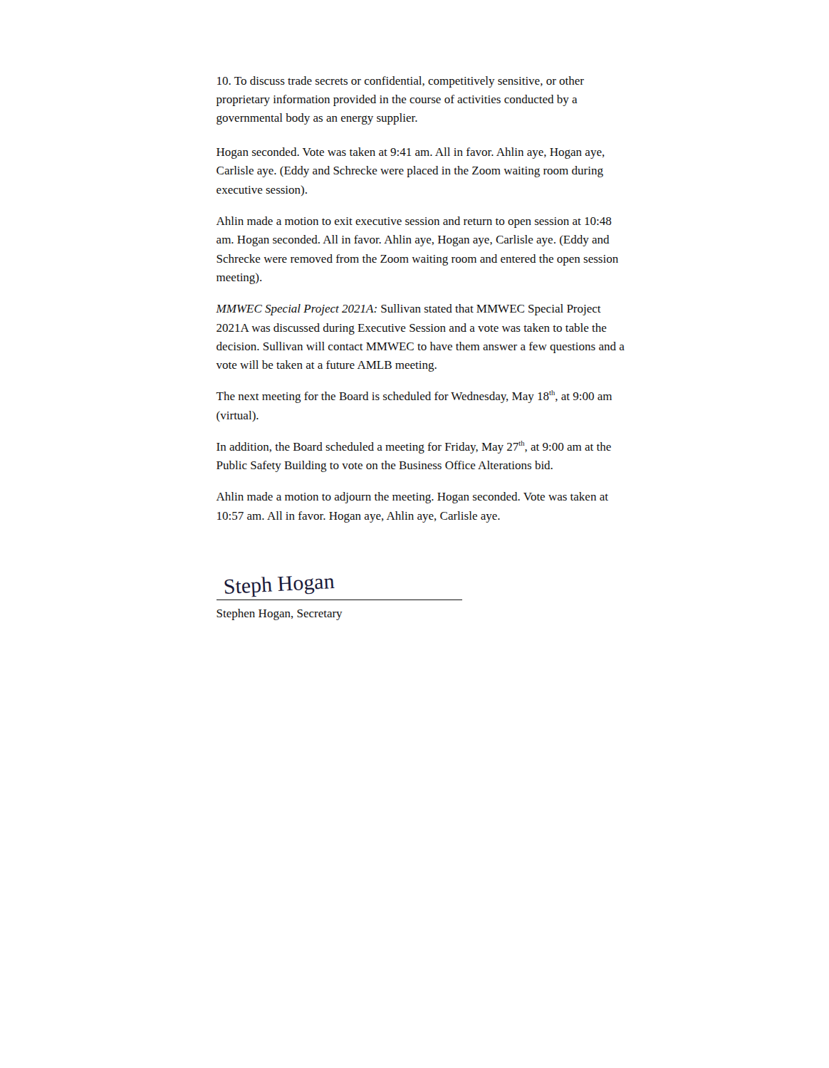10. To discuss trade secrets or confidential, competitively sensitive, or other proprietary information provided in the course of activities conducted by a governmental body as an energy supplier.
Hogan seconded. Vote was taken at 9:41 am. All in favor. Ahlin aye, Hogan aye, Carlisle aye. (Eddy and Schrecke were placed in the Zoom waiting room during executive session).
Ahlin made a motion to exit executive session and return to open session at 10:48 am. Hogan seconded. All in favor. Ahlin aye, Hogan aye, Carlisle aye. (Eddy and Schrecke were removed from the Zoom waiting room and entered the open session meeting).
MMWEC Special Project 2021A: Sullivan stated that MMWEC Special Project 2021A was discussed during Executive Session and a vote was taken to table the decision. Sullivan will contact MMWEC to have them answer a few questions and a vote will be taken at a future AMLB meeting.
The next meeting for the Board is scheduled for Wednesday, May 18th, at 9:00 am (virtual).
In addition, the Board scheduled a meeting for Friday, May 27th, at 9:00 am at the Public Safety Building to vote on the Business Office Alterations bid.
Ahlin made a motion to adjourn the meeting. Hogan seconded. Vote was taken at 10:57 am. All in favor. Hogan aye, Ahlin aye, Carlisle aye.
Steph Hogan
Stephen Hogan, Secretary